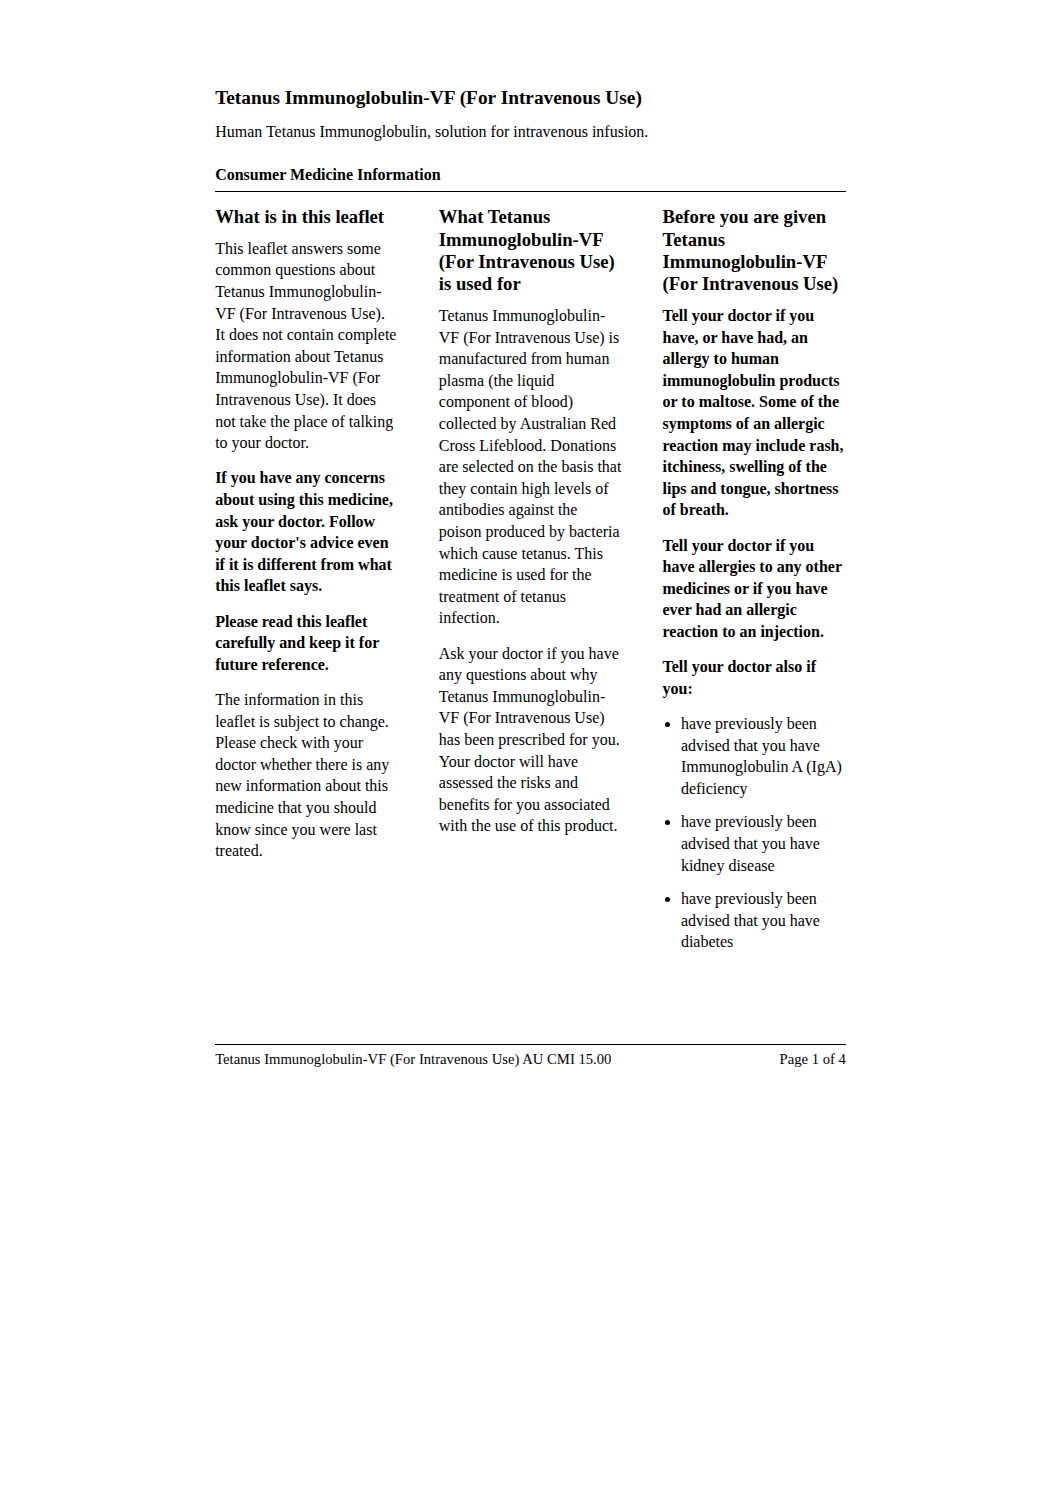Tetanus Immunoglobulin-VF (For Intravenous Use)
Human Tetanus Immunoglobulin, solution for intravenous infusion.
Consumer Medicine Information
What is in this leaflet
This leaflet answers some common questions about Tetanus Immunoglobulin-VF (For Intravenous Use). It does not contain complete information about Tetanus Immunoglobulin-VF (For Intravenous Use). It does not take the place of talking to your doctor.
If you have any concerns about using this medicine, ask your doctor. Follow your doctor's advice even if it is different from what this leaflet says.
Please read this leaflet carefully and keep it for future reference.
The information in this leaflet is subject to change. Please check with your doctor whether there is any new information about this medicine that you should know since you were last treated.
What Tetanus Immunoglobulin-VF (For Intravenous Use) is used for
Tetanus Immunoglobulin-VF (For Intravenous Use) is manufactured from human plasma (the liquid component of blood) collected by Australian Red Cross Lifeblood. Donations are selected on the basis that they contain high levels of antibodies against the poison produced by bacteria which cause tetanus. This medicine is used for the treatment of tetanus infection.
Ask your doctor if you have any questions about why Tetanus Immunoglobulin-VF (For Intravenous Use) has been prescribed for you. Your doctor will have assessed the risks and benefits for you associated with the use of this product.
Before you are given Tetanus Immunoglobulin-VF (For Intravenous Use)
Tell your doctor if you have, or have had, an allergy to human immunoglobulin products or to maltose. Some of the symptoms of an allergic reaction may include rash, itchiness, swelling of the lips and tongue, shortness of breath.
Tell your doctor if you have allergies to any other medicines or if you have ever had an allergic reaction to an injection.
Tell your doctor also if you:
have previously been advised that you have Immunoglobulin A (IgA) deficiency
have previously been advised that you have kidney disease
have previously been advised that you have diabetes
Tetanus Immunoglobulin-VF (For Intravenous Use) AU CMI 15.00 Page 1 of 4